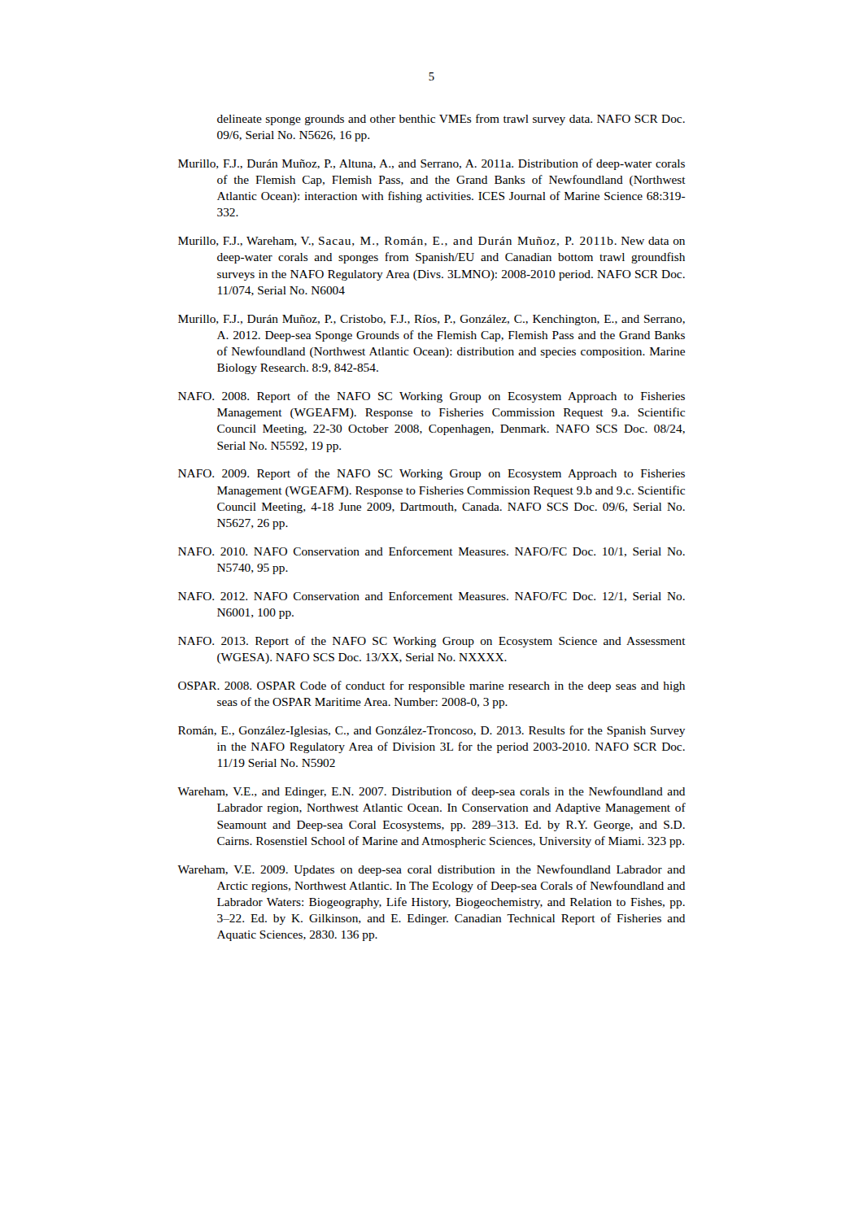5
delineate sponge grounds and other benthic VMEs from trawl survey data. NAFO SCR Doc. 09/6, Serial No. N5626, 16 pp.
Murillo, F.J., Durán Muñoz, P., Altuna, A., and Serrano, A. 2011a. Distribution of deep-water corals of the Flemish Cap, Flemish Pass, and the Grand Banks of Newfoundland (Northwest Atlantic Ocean): interaction with fishing activities. ICES Journal of Marine Science 68:319-332.
Murillo, F.J., Wareham, V., Sacau, M., Román, E., and Durán Muñoz, P. 2011b. New data on deep-water corals and sponges from Spanish/EU and Canadian bottom trawl groundfish surveys in the NAFO Regulatory Area (Divs. 3LMNO): 2008-2010 period. NAFO SCR Doc. 11/074, Serial No. N6004
Murillo, F.J., Durán Muñoz, P., Cristobo, F.J., Ríos, P., González, C., Kenchington, E., and Serrano, A. 2012. Deep-sea Sponge Grounds of the Flemish Cap, Flemish Pass and the Grand Banks of Newfoundland (Northwest Atlantic Ocean): distribution and species composition. Marine Biology Research. 8:9, 842-854.
NAFO. 2008. Report of the NAFO SC Working Group on Ecosystem Approach to Fisheries Management (WGEAFM). Response to Fisheries Commission Request 9.a. Scientific Council Meeting, 22-30 October 2008, Copenhagen, Denmark. NAFO SCS Doc. 08/24, Serial No. N5592, 19 pp.
NAFO. 2009. Report of the NAFO SC Working Group on Ecosystem Approach to Fisheries Management (WGEAFM). Response to Fisheries Commission Request 9.b and 9.c. Scientific Council Meeting, 4-18 June 2009, Dartmouth, Canada. NAFO SCS Doc. 09/6, Serial No. N5627, 26 pp.
NAFO. 2010. NAFO Conservation and Enforcement Measures. NAFO/FC Doc. 10/1, Serial No. N5740, 95 pp.
NAFO. 2012. NAFO Conservation and Enforcement Measures. NAFO/FC Doc. 12/1, Serial No. N6001, 100 pp.
NAFO. 2013. Report of the NAFO SC Working Group on Ecosystem Science and Assessment (WGESA). NAFO SCS Doc. 13/XX, Serial No. NXXXX.
OSPAR. 2008. OSPAR Code of conduct for responsible marine research in the deep seas and high seas of the OSPAR Maritime Area. Number: 2008-0, 3 pp.
Román, E., González-Iglesias, C., and González-Troncoso, D. 2013. Results for the Spanish Survey in the NAFO Regulatory Area of Division 3L for the period 2003-2010. NAFO SCR Doc. 11/19 Serial No. N5902
Wareham, V.E., and Edinger, E.N. 2007. Distribution of deep-sea corals in the Newfoundland and Labrador region, Northwest Atlantic Ocean. In Conservation and Adaptive Management of Seamount and Deep-sea Coral Ecosystems, pp. 289–313. Ed. by R.Y. George, and S.D. Cairns. Rosenstiel School of Marine and Atmospheric Sciences, University of Miami. 323 pp.
Wareham, V.E. 2009. Updates on deep-sea coral distribution in the Newfoundland Labrador and Arctic regions, Northwest Atlantic. In The Ecology of Deep-sea Corals of Newfoundland and Labrador Waters: Biogeography, Life History, Biogeochemistry, and Relation to Fishes, pp. 3–22. Ed. by K. Gilkinson, and E. Edinger. Canadian Technical Report of Fisheries and Aquatic Sciences, 2830. 136 pp.